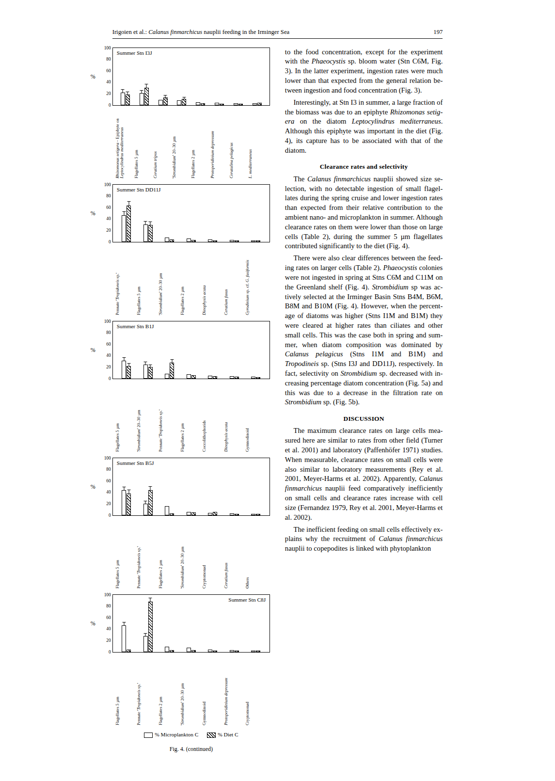Irigoien et al.: Calanus finmarchicus nauplii feeding in the Irminger Sea
197
Summer Stn I3J
100 80 60 40 20 0
%
Rhizomonas setigera - Epiphyte on Leptocylindrus mediterraneus
Flagellates 5 µm
Ceratium tripos
'Strombidium' 20–30 µm
Flagellates 2 µm
Protoperidinium depressum
Ceratulina pelagicus
L. mediterraneus
Summer Stn DD11J
100 80 60 40 20 0
%
Pennate 'Tropidoneis sp.'
Flagellates 5 µm
'Strombidium' 20–30 µm
Flagellates 2 µm
Dinophysis acuta
Ceratium fusus
Gyrodinium sp. cf. G. fusiformis
Summer Stn B1J
100 80 60 40 20 0
%
Flagellates 5 µm
'Strombidium' 20–30 µm
Pennate 'Tropidoneis sp.'
Flagellates 2 µm
Coccolithophorids
Dinophysis acuta
Gymnodinoid
Summer Stn B5J
100 80 60 40 20 0
%
Flagellates 5 µm
Pennate 'Tropidoneis sp.'
Flagellates 2 µm
'Strombidium' 20–30 µm
Cryptomonad
Ceratium fusus
Others
Summer Stn C8J
100 80 60 40 20 0
%
Flagellates 5 µm
Pennate 'Tropidoneis sp.'
Flagellates 2 µm
'Strombidium' 20–30 µm
Gymnodinoid
Protoperidinium depressum
Cryptomonad
% Microplankton C % Diet C
Fig. 4. (continued)
to the food concentration, except for the experiment with the Phaeocystis sp. bloom water (Stn C6M, Fig. 3). In the latter experiment, ingestion rates were much lower than that expected from the general relation between ingestion and food concentration (Fig. 3).
Interestingly, at Stn I3 in summer, a large fraction of the biomass was due to an epiphyte Rhizomonas setigera on the diatom Leptocylindrus mediterraneus. Although this epiphyte was important in the diet (Fig. 4), its capture has to be associated with that of the diatom.
Clearance rates and selectivity
The Calanus finmarchicus nauplii showed size selection, with no detectable ingestion of small flagellates during the spring cruise and lower ingestion rates than expected from their relative contribution to the ambient nano- and microplankton in summer. Although clearance rates on them were lower than those on large cells (Table 2), during the summer 5 µm flagellates contributed significantly to the diet (Fig. 4).
There were also clear differences between the feeding rates on larger cells (Table 2). Phaeocystis colonies were not ingested in spring at Stns C6M and C11M on the Greenland shelf (Fig. 4). Strombidium sp was actively selected at the Irminger Basin Stns B4M, B6M, B8M and B10M (Fig. 4). However, when the percentage of diatoms was higher (Stns I1M and B1M) they were cleared at higher rates than ciliates and other small cells. This was the case both in spring and summer, when diatom composition was dominated by Calanus pelagicus (Stns I1M and B1M) and Tropodineis sp. (Stns I3J and DD11J), respectively. In fact, selectivity on Strombidium sp. decreased with increasing percentage diatom concentration (Fig. 5a) and this was due to a decrease in the filtration rate on Strombidium sp. (Fig. 5b).
DISCUSSION
The maximum clearance rates on large cells measured here are similar to rates from other field (Turner et al. 2001) and laboratory (Paffenhöfer 1971) studies. When measurable, clearance rates on small cells were also similar to laboratory measurements (Rey et al. 2001, Meyer-Harms et al. 2002). Apparently, Calanus finmarchicus nauplii feed comparatively inefficiently on small cells and clearance rates increase with cell size (Fernandez 1979, Rey et al. 2001, Meyer-Harms et al. 2002).
The inefficient feeding on small cells effectively explains why the recruitment of Calanus finmarchicus nauplii to copepodites is linked with phytoplankton